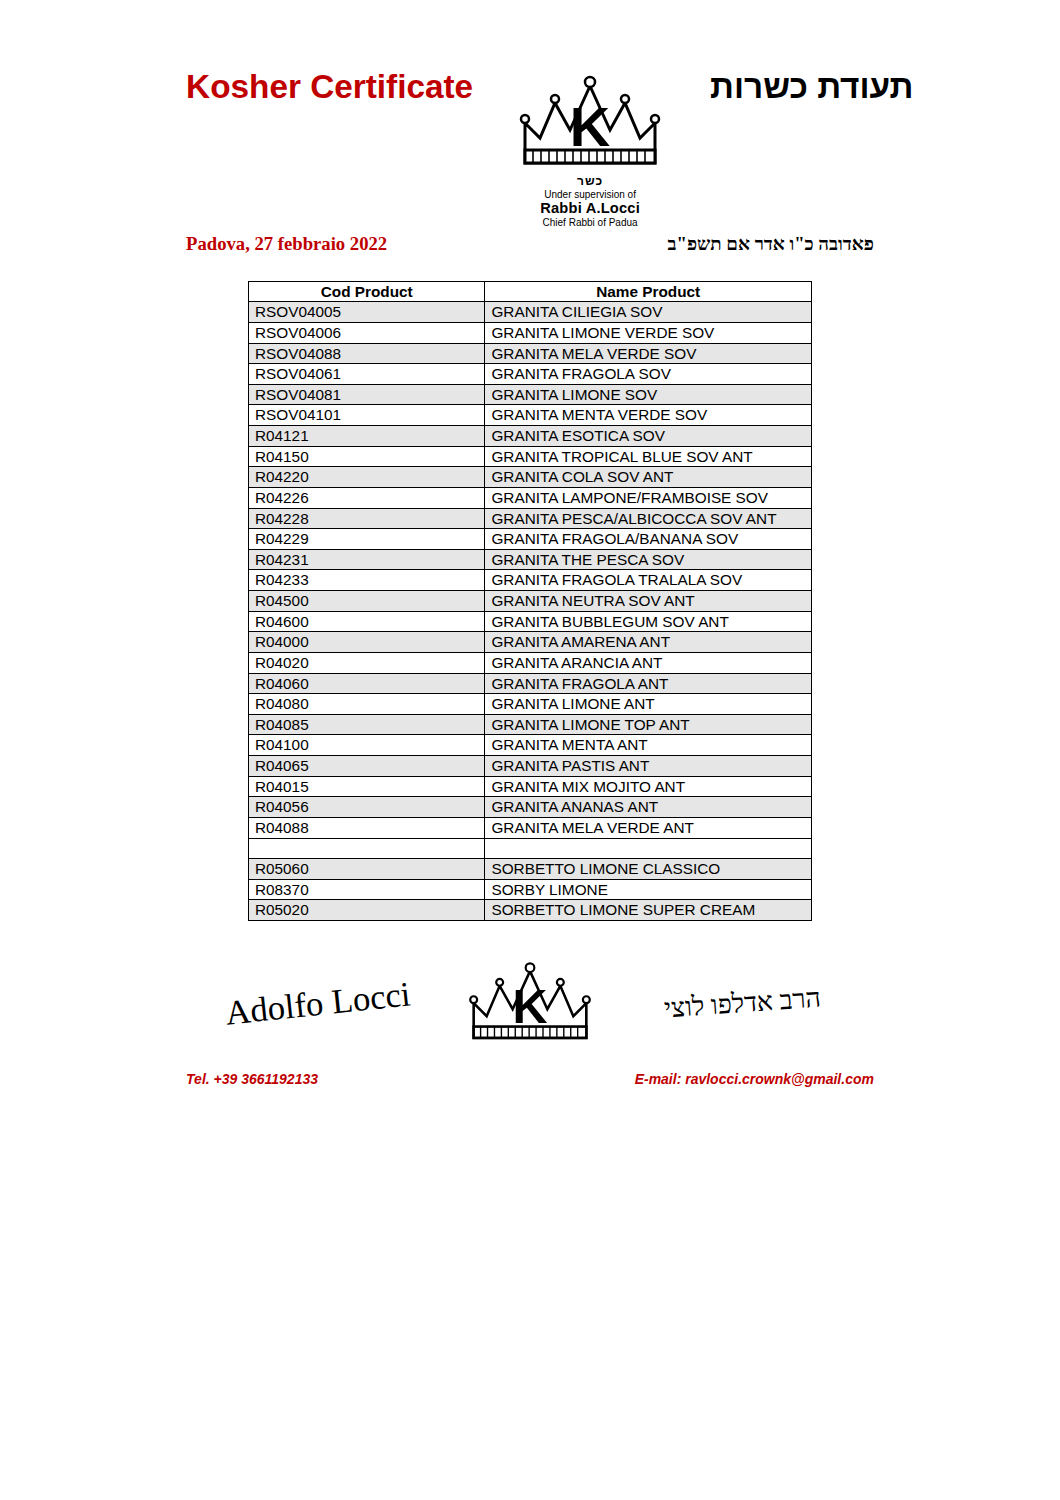Kosher Certificate
K
כשר
Under supervision of
Rabbi A.Locci
Chief Rabbi of Padua
תעודת כשרות
Padova, 27 febbraio 2022
פאדובה כ"ו אדר אם תשפ"ב
| Cod Product | Name Product |
| --- | --- |
| RSOV04005 | GRANITA CILIEGIA SOV |
| RSOV04006 | GRANITA LIMONE VERDE SOV |
| RSOV04088 | GRANITA MELA VERDE SOV |
| RSOV04061 | GRANITA FRAGOLA SOV |
| RSOV04081 | GRANITA LIMONE SOV |
| RSOV04101 | GRANITA MENTA VERDE SOV |
| R04121 | GRANITA ESOTICA SOV |
| R04150 | GRANITA TROPICAL BLUE SOV ANT |
| R04220 | GRANITA COLA SOV ANT |
| R04226 | GRANITA LAMPONE/FRAMBOISE SOV |
| R04228 | GRANITA PESCA/ALBICOCCA SOV ANT |
| R04229 | GRANITA FRAGOLA/BANANA SOV |
| R04231 | GRANITA THE PESCA SOV |
| R04233 | GRANITA FRAGOLA TRALALA SOV |
| R04500 | GRANITA NEUTRA SOV ANT |
| R04600 | GRANITA BUBBLEGUM SOV ANT |
| R04000 | GRANITA AMARENA ANT |
| R04020 | GRANITA ARANCIA ANT |
| R04060 | GRANITA FRAGOLA ANT |
| R04080 | GRANITA LIMONE ANT |
| R04085 | GRANITA LIMONE TOP ANT |
| R04100 | GRANITA MENTA ANT |
| R04065 | GRANITA PASTIS ANT |
| R04015 | GRANITA MIX MOJITO ANT |
| R04056 | GRANITA ANANAS ANT |
| R04088 | GRANITA MELA VERDE ANT |
| R05060 | SORBETTO LIMONE CLASSICO |
| R08370 | SORBY LIMONE |
| R05020 | SORBETTO LIMONE SUPER CREAM |
Adolfo Locci
K
הרב אדלפו לוצי
Tel. +39 3661192133
E-mail: ravlocci.crownk@gmail.com